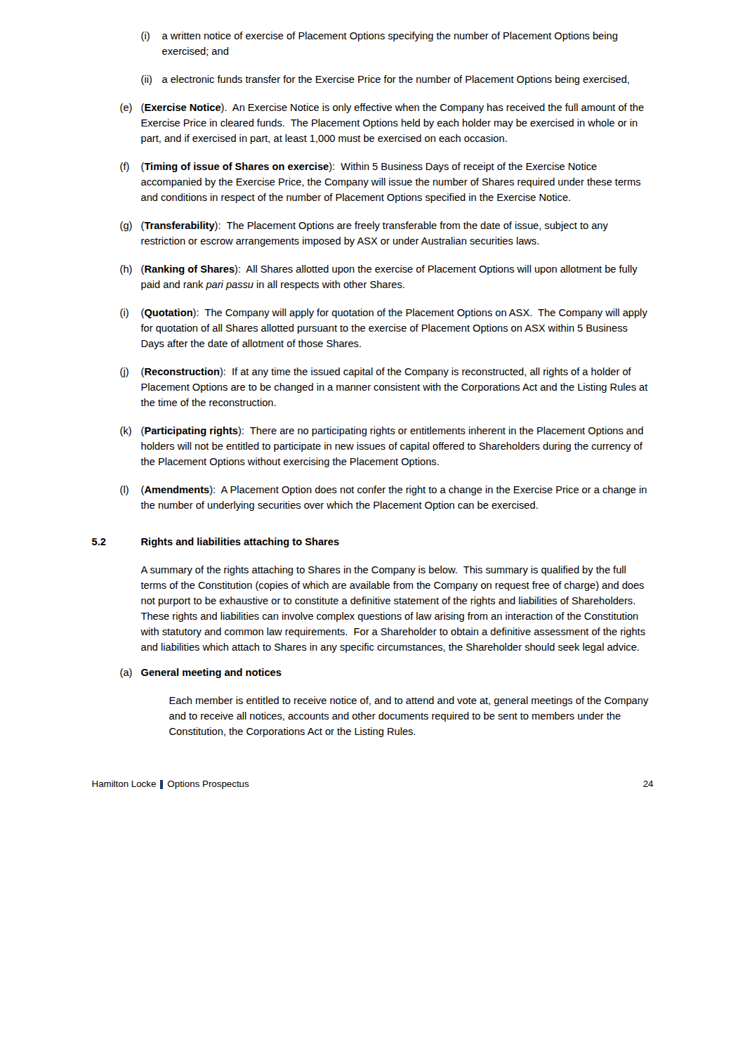(i)
a written notice of exercise of Placement Options specifying the number of Placement Options being exercised; and
(ii)
a electronic funds transfer for the Exercise Price for the number of Placement Options being exercised,
(e)
(Exercise Notice). An Exercise Notice is only effective when the Company has received the full amount of the Exercise Price in cleared funds. The Placement Options held by each holder may be exercised in whole or in part, and if exercised in part, at least 1,000 must be exercised on each occasion.
(f)
(Timing of issue of Shares on exercise): Within 5 Business Days of receipt of the Exercise Notice accompanied by the Exercise Price, the Company will issue the number of Shares required under these terms and conditions in respect of the number of Placement Options specified in the Exercise Notice.
(g)
(Transferability): The Placement Options are freely transferable from the date of issue, subject to any restriction or escrow arrangements imposed by ASX or under Australian securities laws.
(h)
(Ranking of Shares): All Shares allotted upon the exercise of Placement Options will upon allotment be fully paid and rank pari passu in all respects with other Shares.
(i)
(Quotation): The Company will apply for quotation of the Placement Options on ASX. The Company will apply for quotation of all Shares allotted pursuant to the exercise of Placement Options on ASX within 5 Business Days after the date of allotment of those Shares.
(j)
(Reconstruction): If at any time the issued capital of the Company is reconstructed, all rights of a holder of Placement Options are to be changed in a manner consistent with the Corporations Act and the Listing Rules at the time of the reconstruction.
(k)
(Participating rights): There are no participating rights or entitlements inherent in the Placement Options and holders will not be entitled to participate in new issues of capital offered to Shareholders during the currency of the Placement Options without exercising the Placement Options.
(l)
(Amendments): A Placement Option does not confer the right to a change in the Exercise Price or a change in the number of underlying securities over which the Placement Option can be exercised.
5.2
Rights and liabilities attaching to Shares
A summary of the rights attaching to Shares in the Company is below. This summary is qualified by the full terms of the Constitution (copies of which are available from the Company on request free of charge) and does not purport to be exhaustive or to constitute a definitive statement of the rights and liabilities of Shareholders. These rights and liabilities can involve complex questions of law arising from an interaction of the Constitution with statutory and common law requirements. For a Shareholder to obtain a definitive assessment of the rights and liabilities which attach to Shares in any specific circumstances, the Shareholder should seek legal advice.
(a)
General meeting and notices
Each member is entitled to receive notice of, and to attend and vote at, general meetings of the Company and to receive all notices, accounts and other documents required to be sent to members under the Constitution, the Corporations Act or the Listing Rules.
Hamilton Locke Options Prospectus
24